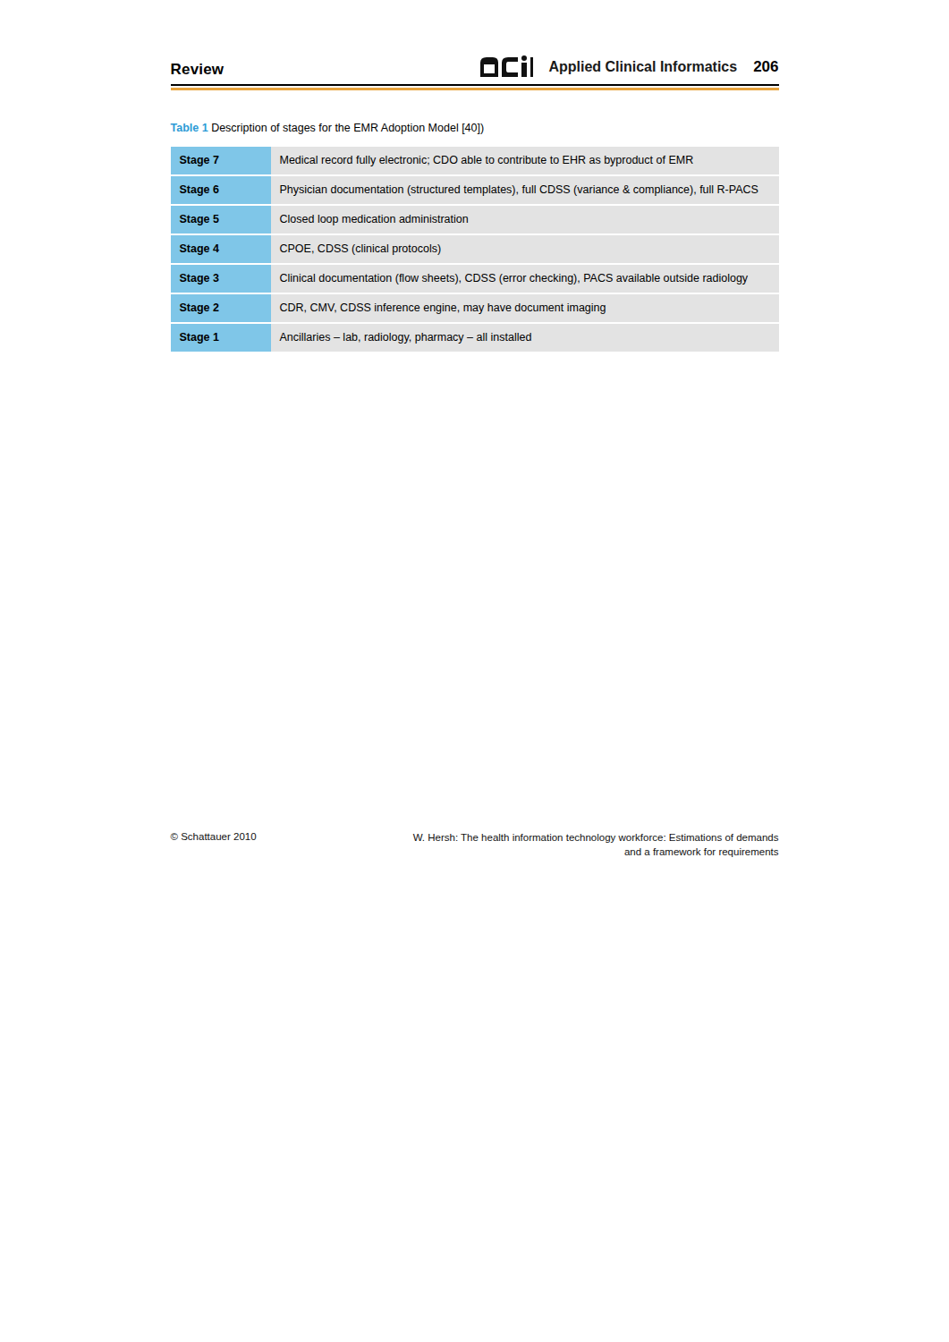Review
Applied Clinical Informatics 206
Table 1 Description of stages for the EMR Adoption Model [40])
| Stage 7 | Medical record fully electronic; CDO able to contribute to EHR as byproduct of EMR |
| Stage 6 | Physician documentation (structured templates), full CDSS (variance & compliance), full R-PACS |
| Stage 5 | Closed loop medication administration |
| Stage 4 | CPOE, CDSS (clinical protocols) |
| Stage 3 | Clinical documentation (flow sheets), CDSS (error checking), PACS available outside radiology |
| Stage 2 | CDR, CMV, CDSS inference engine, may have document imaging |
| Stage 1 | Ancillaries – lab, radiology, pharmacy – all installed |
© Schattauer 2010
W. Hersh: The health information technology workforce: Estimations of demands
and a framework for requirements